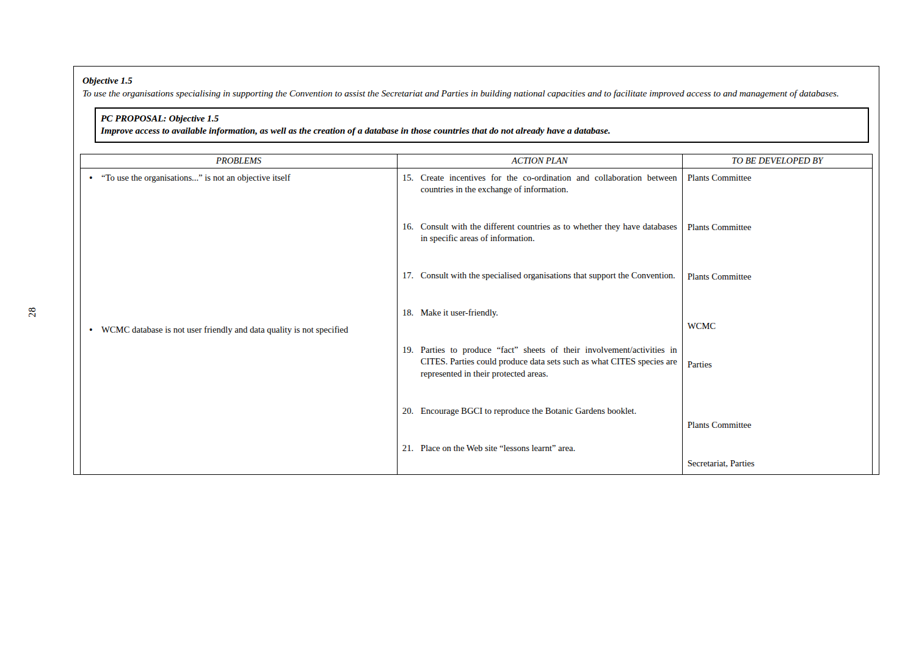28
Objective 1.5
To use the organisations specialising in supporting the Convention to assist the Secretariat and Parties in building national capacities and to facilitate improved access to and management of databases.
PC PROPOSAL: Objective 1.5
Improve access to available information, as well as the creation of a database in those countries that do not already have a database.
| PROBLEMS | ACTION PLAN | TO BE DEVELOPED BY |
| --- | --- | --- |
| “To use the organisations...” is not an objective itself WCMC database is not user friendly and data quality is not specified | 15. Create incentives for the co-ordination and collaboration between countries in the exchange of information. 16. Consult with the different countries as to whether they have databases in specific areas of information. 17. Consult with the specialised organisations that support the Convention. 18. Make it user-friendly. 19. Parties to produce “fact” sheets of their involvement/activities in CITES. Parties could produce data sets such as what CITES species are represented in their protected areas. 20. Encourage BGCI to reproduce the Botanic Gardens booklet. 21. Place on the Web site “lessons learnt” area. | Plants Committee Plants Committee Plants Committee WCMC Parties Plants Committee Secretariat, Parties |